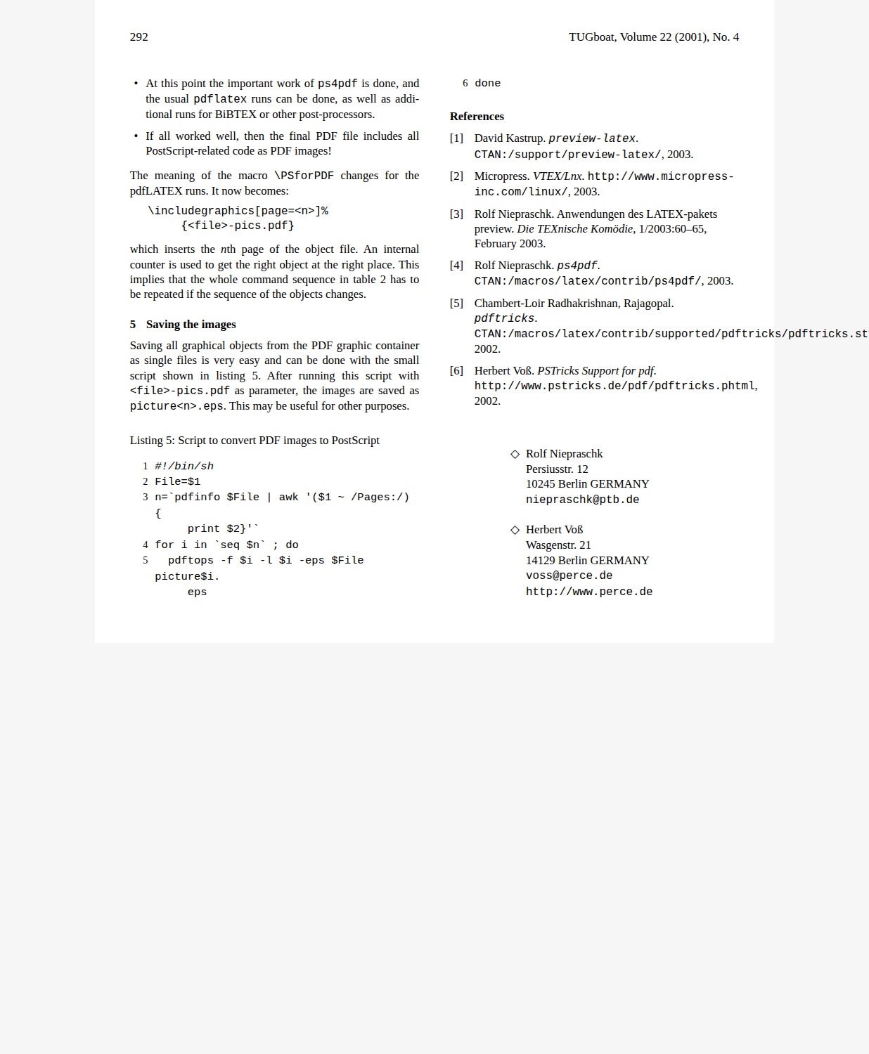292 TUGboat, Volume 22 (2001), No. 4
At this point the important work of ps4pdf is done, and the usual pdflatex runs can be done, as well as additional runs for BiBTEX or other post-processors.
If all worked well, then the final PDF file includes all PostScript-related code as PDF images!
The meaning of the macro \PSforPDF changes for the pdfLATEX runs. It now becomes:
\includegraphics[page=<n>]% {<file>-pics.pdf}
which inserts the nth page of the object file. An internal counter is used to get the right object at the right place. This implies that the whole command sequence in table 2 has to be repeated if the sequence of the objects changes.
5 Saving the images
Saving all graphical objects from the PDF graphic container as single files is very easy and can be done with the small script shown in listing 5. After running this script with <file>-pics.pdf as parameter, the images are saved as picture<n>.eps. This may be useful for other purposes.
Listing 5: Script to convert PDF images to PostScript
1#!/bin/sh
2 File=$1
3n=`pdfinfo $File | awk '($1 ~ /Pages:/) { print $2}'`
4for i in `seq $n` ; do
5 pdftops -f $i -l $i -eps $File picture$i. eps
6done
References
[1] David Kastrup. preview-latex. CTAN:/support/preview-latex/, 2003.
[2] Micropress. VTEX/Lnx. http://www.micropress-inc.com/linux/, 2003.
[3] Rolf Niepraschk. Anwendungen des LATEX-pakets preview. Die TEXnische Komödie, 1/2003:60–65, February 2003.
[4] Rolf Niepraschk. ps4pdf. CTAN:/macros/latex/contrib/ps4pdf/, 2003.
[5] Chambert-Loir Radhakrishnan, Rajagopal. pdftricks. CTAN:/macros/latex/contrib/supported/pdftricks/pdftricks.sty, 2002.
[6] Herbert Voß. PSTricks Support for pdf. http://www.pstricks.de/pdf/pdftricks.phtml, 2002.
◇ Rolf Niepraschk
Persiusstr. 12
10245 Berlin GERMANY
niepraschk@ptb.de
◇ Herbert Voß
Wasgenstr. 21
14129 Berlin GERMANY
voss@perce.de
http://www.perce.de